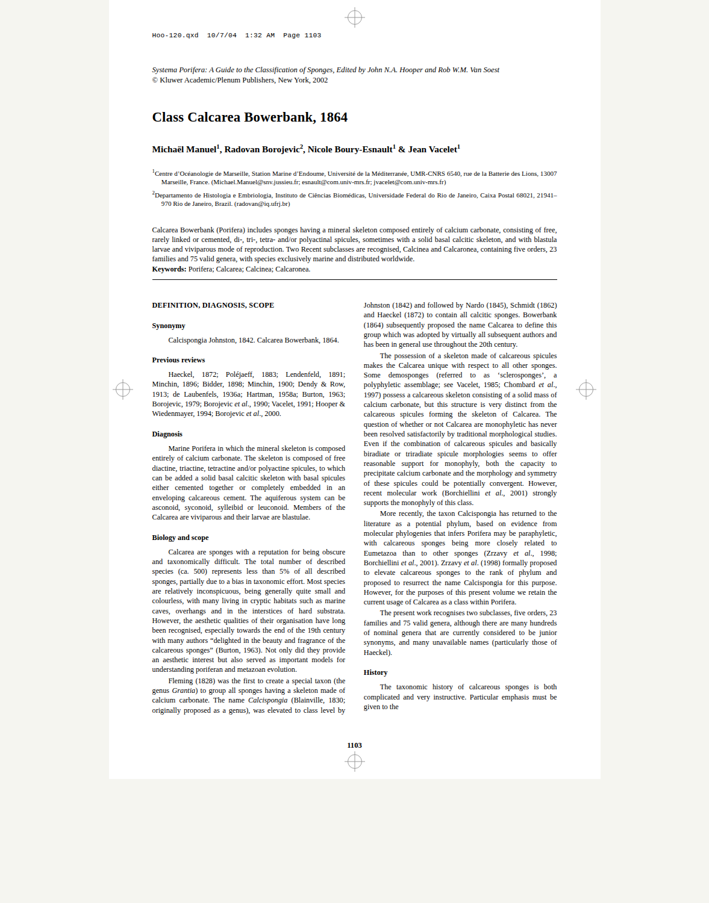Hoo-120.qxd 10/7/04 1:32 AM Page 1103
Systema Porifera: A Guide to the Classification of Sponges, Edited by John N.A. Hooper and Rob W.M. Van Soest
© Kluwer Academic/Plenum Publishers, New York, 2002
Class Calcarea Bowerbank, 1864
Michaël Manuel1, Radovan Borojevic2, Nicole Boury-Esnault1 & Jean Vacelet1
1Centre d’Océanologie de Marseille, Station Marine d’Endoume, Université de la Méditerranée, UMR-CNRS 6540, rue de la Batterie des Lions, 13007 Marseille, France. (Michael.Manuel@snv.jussieu.fr; esnault@com.univ-mrs.fr; jvacelet@com.univ-mrs.fr)
2Departamento de Histologia e Embriologia, Instituto de Ciências Biomédicas, Universidade Federal do Rio de Janeiro, Caixa Postal 68021, 21941–970 Rio de Janeiro, Brazil. (radovan@iq.ufrj.br)
Calcarea Bowerbank (Porifera) includes sponges having a mineral skeleton composed entirely of calcium carbonate, consisting of free, rarely linked or cemented, di-, tri-, tetra- and/or polyactinal spicules, sometimes with a solid basal calcitic skeleton, and with blastula larvae and viviparous mode of reproduction. Two Recent subclasses are recognised, Calcinea and Calcaronea, containing five orders, 23 families and 75 valid genera, with species exclusively marine and distributed worldwide.
Keywords: Porifera; Calcarea; Calcinea; Calcaronea.
Definition, Diagnosis, Scope
Synonymy
Calcispongia Johnston, 1842. Calcarea Bowerbank, 1864.
Previous reviews
Haeckel, 1872; Poléjaeff, 1883; Lendenfeld, 1891; Minchin, 1896; Bidder, 1898; Minchin, 1900; Dendy & Row, 1913; de Laubenfels, 1936a; Hartman, 1958a; Burton, 1963; Borojevic, 1979; Borojevic et al., 1990; Vacelet, 1991; Hooper & Wiedenmayer, 1994; Borojevic et al., 2000.
Diagnosis
Marine Porifera in which the mineral skeleton is composed entirely of calcium carbonate. The skeleton is composed of free diactine, triactine, tetractine and/or polyactine spicules, to which can be added a solid basal calcitic skeleton with basal spicules either cemented together or completely embedded in an enveloping calcareous cement. The aquiferous system can be asconoid, syconoid, sylleibid or leuconoid. Members of the Calcarea are viviparous and their larvae are blastulae.
Biology and scope
Calcarea are sponges with a reputation for being obscure and taxonomically difficult. The total number of described species (ca. 500) represents less than 5% of all described sponges, partially due to a bias in taxonomic effort. Most species are relatively inconspicuous, being generally quite small and colourless, with many living in cryptic habitats such as marine caves, overhangs and in the interstices of hard substrata. However, the aesthetic qualities of their organisation have long been recognised, especially towards the end of the 19th century with many authors “delighted in the beauty and fragrance of the calcareous sponges” (Burton, 1963). Not only did they provide an aesthetic interest but also served as important models for understanding poriferan and metazoan evolution.
Fleming (1828) was the first to create a special taxon (the genus Grantia) to group all sponges having a skeleton made of calcium carbonate. The name Calcispongia (Blainville, 1830; originally proposed as a genus), was elevated to class level by Johnston (1842) and followed by Nardo (1845), Schmidt (1862) and Haeckel (1872) to contain all calcitic sponges. Bowerbank (1864) subsequently proposed the name Calcarea to define this group which was adopted by virtually all subsequent authors and has been in general use throughout the 20th century.
The possession of a skeleton made of calcareous spicules makes the Calcarea unique with respect to all other sponges. Some demosponges (referred to as ‘sclerosponges’, a polyphyletic assemblage; see Vacelet, 1985; Chombard et al., 1997) possess a calcareous skeleton consisting of a solid mass of calcium carbonate, but this structure is very distinct from the calcareous spicules forming the skeleton of Calcarea. The question of whether or not Calcarea are monophyletic has never been resolved satisfactorily by traditional morphological studies. Even if the combination of calcareous spicules and basically biradiate or triradiate spicule morphologies seems to offer reasonable support for monophyly, both the capacity to precipitate calcium carbonate and the morphology and symmetry of these spicules could be potentially convergent. However, recent molecular work (Borchiellini et al., 2001) strongly supports the monophyly of this class.
More recently, the taxon Calcispongia has returned to the literature as a potential phylum, based on evidence from molecular phylogenies that infers Porifera may be paraphyletic, with calcareous sponges being more closely related to Eumetazoa than to other sponges (Zrzavy et al., 1998; Borchiellini et al., 2001). Zrzavy et al. (1998) formally proposed to elevate calcareous sponges to the rank of phylum and proposed to resurrect the name Calcispongia for this purpose. However, for the purposes of this present volume we retain the current usage of Calcarea as a class within Porifera.
The present work recognises two subclasses, five orders, 23 families and 75 valid genera, although there are many hundreds of nominal genera that are currently considered to be junior synonyms, and many unavailable names (particularly those of Haeckel).
History
The taxonomic history of calcareous sponges is both complicated and very instructive. Particular emphasis must be given to the
1103